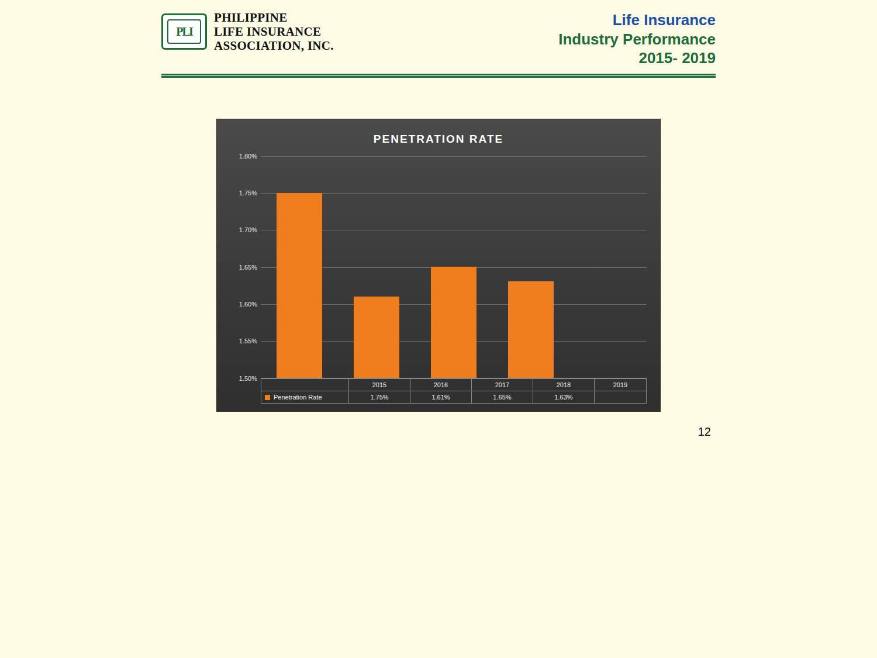PLI
PHILIPPINE
LIFE INSURANCE
ASSOCIATION, INC.
Life Insurance
Industry Performance
2015- 2019
PENETRATION RATE
1.80%
1.75%
1.70%
1.65%
1.60%
1.55%
1.50%
| | 2015 | 2016 | 2017 | 2018 | 2019 |
| Penetration Rate | 1.75% | 1.61% | 1.65% | 1.63% | |
12